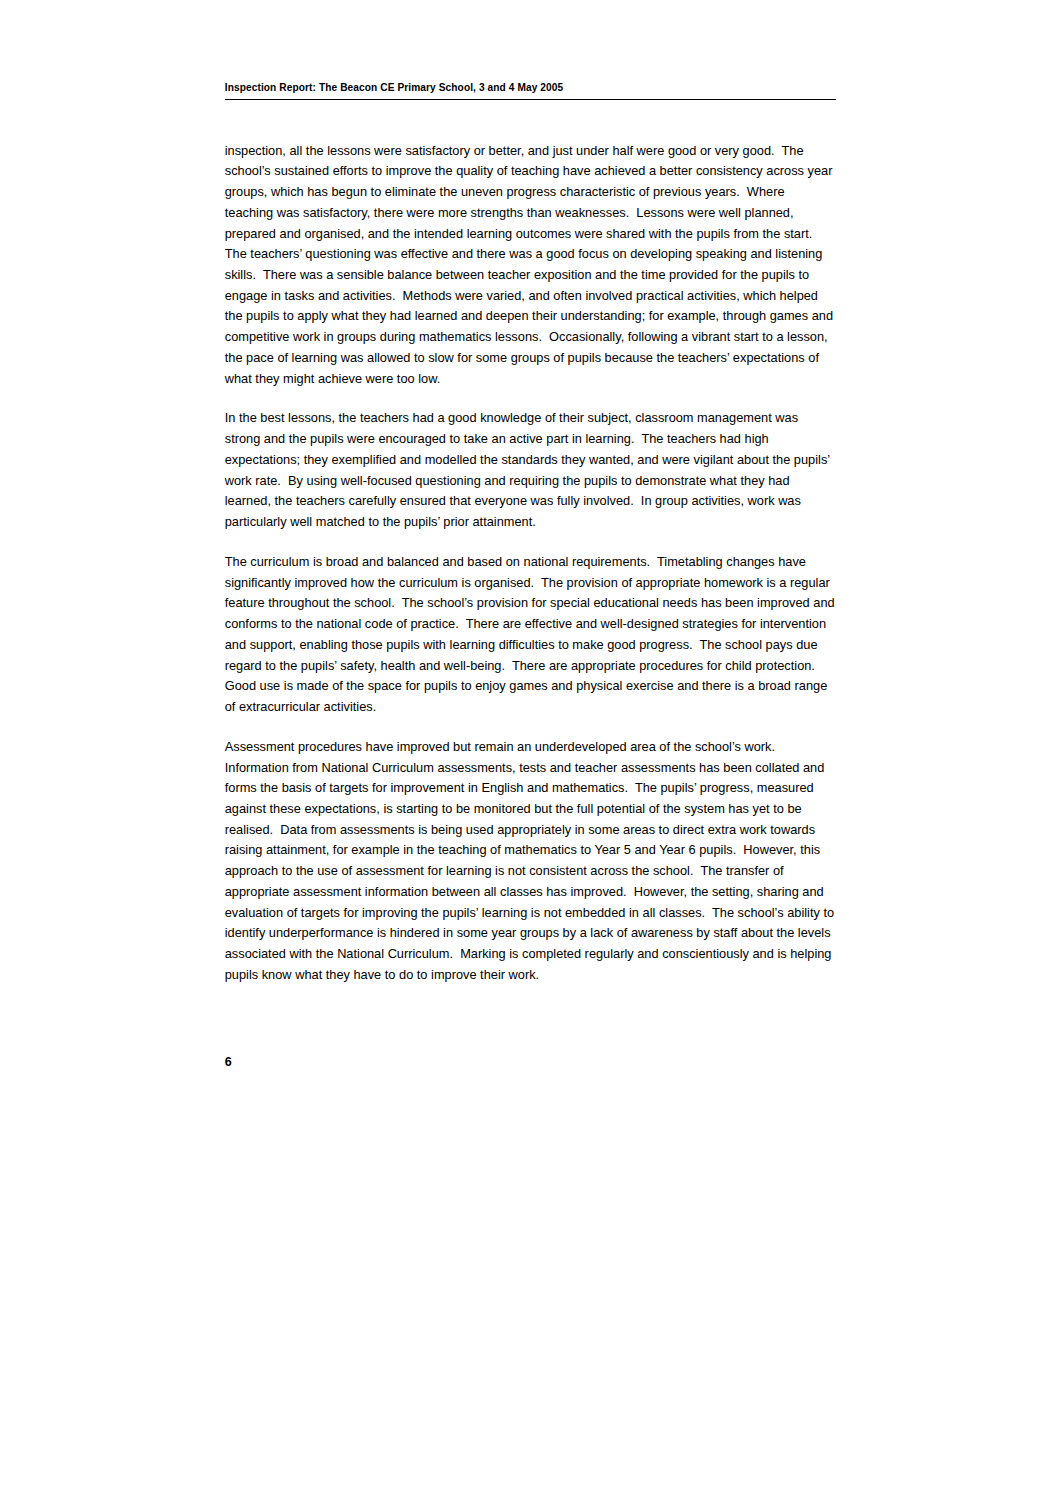Inspection Report: The Beacon CE Primary School, 3 and 4 May 2005
inspection, all the lessons were satisfactory or better, and just under half were good or very good. The school’s sustained efforts to improve the quality of teaching have achieved a better consistency across year groups, which has begun to eliminate the uneven progress characteristic of previous years. Where teaching was satisfactory, there were more strengths than weaknesses. Lessons were well planned, prepared and organised, and the intended learning outcomes were shared with the pupils from the start. The teachers’ questioning was effective and there was a good focus on developing speaking and listening skills. There was a sensible balance between teacher exposition and the time provided for the pupils to engage in tasks and activities. Methods were varied, and often involved practical activities, which helped the pupils to apply what they had learned and deepen their understanding; for example, through games and competitive work in groups during mathematics lessons. Occasionally, following a vibrant start to a lesson, the pace of learning was allowed to slow for some groups of pupils because the teachers’ expectations of what they might achieve were too low.
In the best lessons, the teachers had a good knowledge of their subject, classroom management was strong and the pupils were encouraged to take an active part in learning. The teachers had high expectations; they exemplified and modelled the standards they wanted, and were vigilant about the pupils’ work rate. By using well-focused questioning and requiring the pupils to demonstrate what they had learned, the teachers carefully ensured that everyone was fully involved. In group activities, work was particularly well matched to the pupils’ prior attainment.
The curriculum is broad and balanced and based on national requirements. Timetabling changes have significantly improved how the curriculum is organised. The provision of appropriate homework is a regular feature throughout the school. The school’s provision for special educational needs has been improved and conforms to the national code of practice. There are effective and well-designed strategies for intervention and support, enabling those pupils with learning difficulties to make good progress. The school pays due regard to the pupils’ safety, health and well-being. There are appropriate procedures for child protection. Good use is made of the space for pupils to enjoy games and physical exercise and there is a broad range of extracurricular activities.
Assessment procedures have improved but remain an underdeveloped area of the school’s work. Information from National Curriculum assessments, tests and teacher assessments has been collated and forms the basis of targets for improvement in English and mathematics. The pupils’ progress, measured against these expectations, is starting to be monitored but the full potential of the system has yet to be realised. Data from assessments is being used appropriately in some areas to direct extra work towards raising attainment, for example in the teaching of mathematics to Year 5 and Year 6 pupils. However, this approach to the use of assessment for learning is not consistent across the school. The transfer of appropriate assessment information between all classes has improved. However, the setting, sharing and evaluation of targets for improving the pupils’ learning is not embedded in all classes. The school’s ability to identify underperformance is hindered in some year groups by a lack of awareness by staff about the levels associated with the National Curriculum. Marking is completed regularly and conscientiously and is helping pupils know what they have to do to improve their work.
6